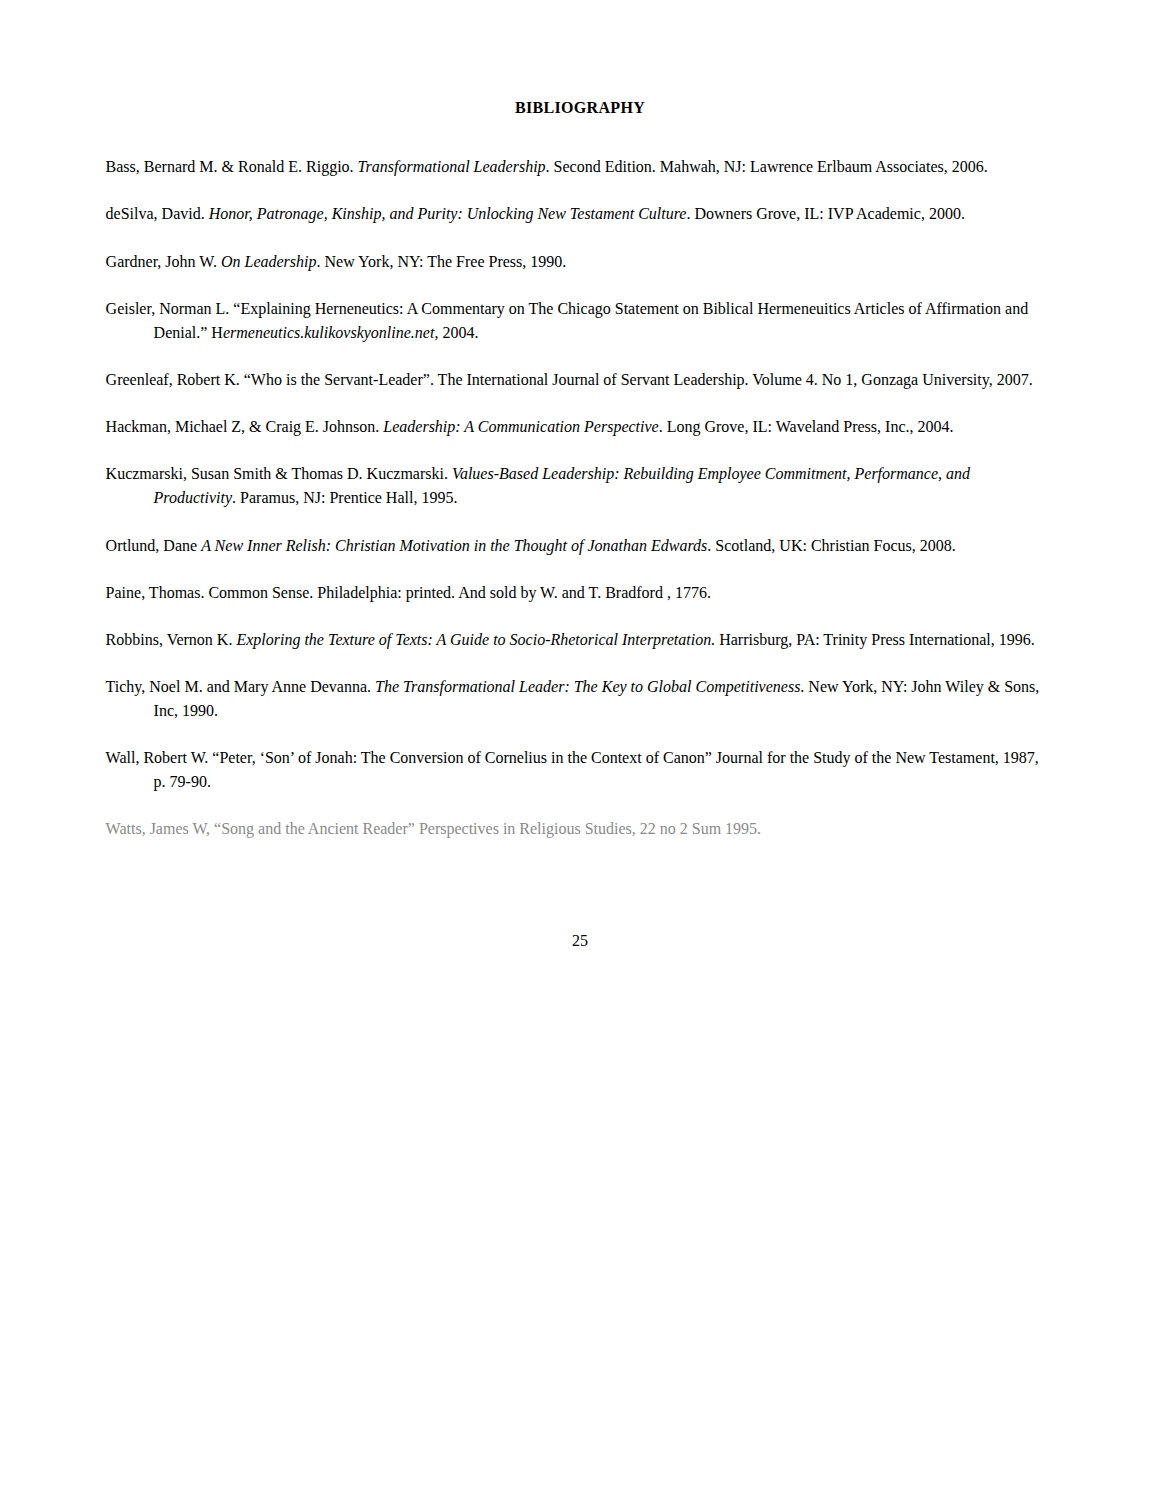BIBLIOGRAPHY
Bass, Bernard M. & Ronald E. Riggio. Transformational Leadership. Second Edition. Mahwah, NJ: Lawrence Erlbaum Associates, 2006.
deSilva, David. Honor, Patronage, Kinship, and Purity: Unlocking New Testament Culture. Downers Grove, IL: IVP Academic, 2000.
Gardner, John W. On Leadership. New York, NY: The Free Press, 1990.
Geisler, Norman L. “Explaining Herneneutics: A Commentary on The Chicago Statement on Biblical Hermeneuitics Articles of Affirmation and Denial.” Hermeneutics.kulikovskyonline.net, 2004.
Greenleaf, Robert K. “Who is the Servant-Leader”. The International Journal of Servant Leadership. Volume 4. No 1, Gonzaga University, 2007.
Hackman, Michael Z, & Craig E. Johnson. Leadership: A Communication Perspective. Long Grove, IL: Waveland Press, Inc., 2004.
Kuczmarski, Susan Smith & Thomas D. Kuczmarski. Values-Based Leadership: Rebuilding Employee Commitment, Performance, and Productivity. Paramus, NJ: Prentice Hall, 1995.
Ortlund, Dane A New Inner Relish: Christian Motivation in the Thought of Jonathan Edwards. Scotland, UK: Christian Focus, 2008.
Paine, Thomas. Common Sense. Philadelphia: printed. And sold by W. and T. Bradford , 1776.
Robbins, Vernon K. Exploring the Texture of Texts: A Guide to Socio-Rhetorical Interpretation. Harrisburg, PA: Trinity Press International, 1996.
Tichy, Noel M. and Mary Anne Devanna. The Transformational Leader: The Key to Global Competitiveness. New York, NY: John Wiley & Sons, Inc, 1990.
Wall, Robert W. “Peter, ‘Son’ of Jonah: The Conversion of Cornelius in the Context of Canon” Journal for the Study of the New Testament, 1987, p. 79-90.
Watts, James W, “Song and the Ancient Reader” Perspectives in Religious Studies, 22 no 2 Sum 1995.
25